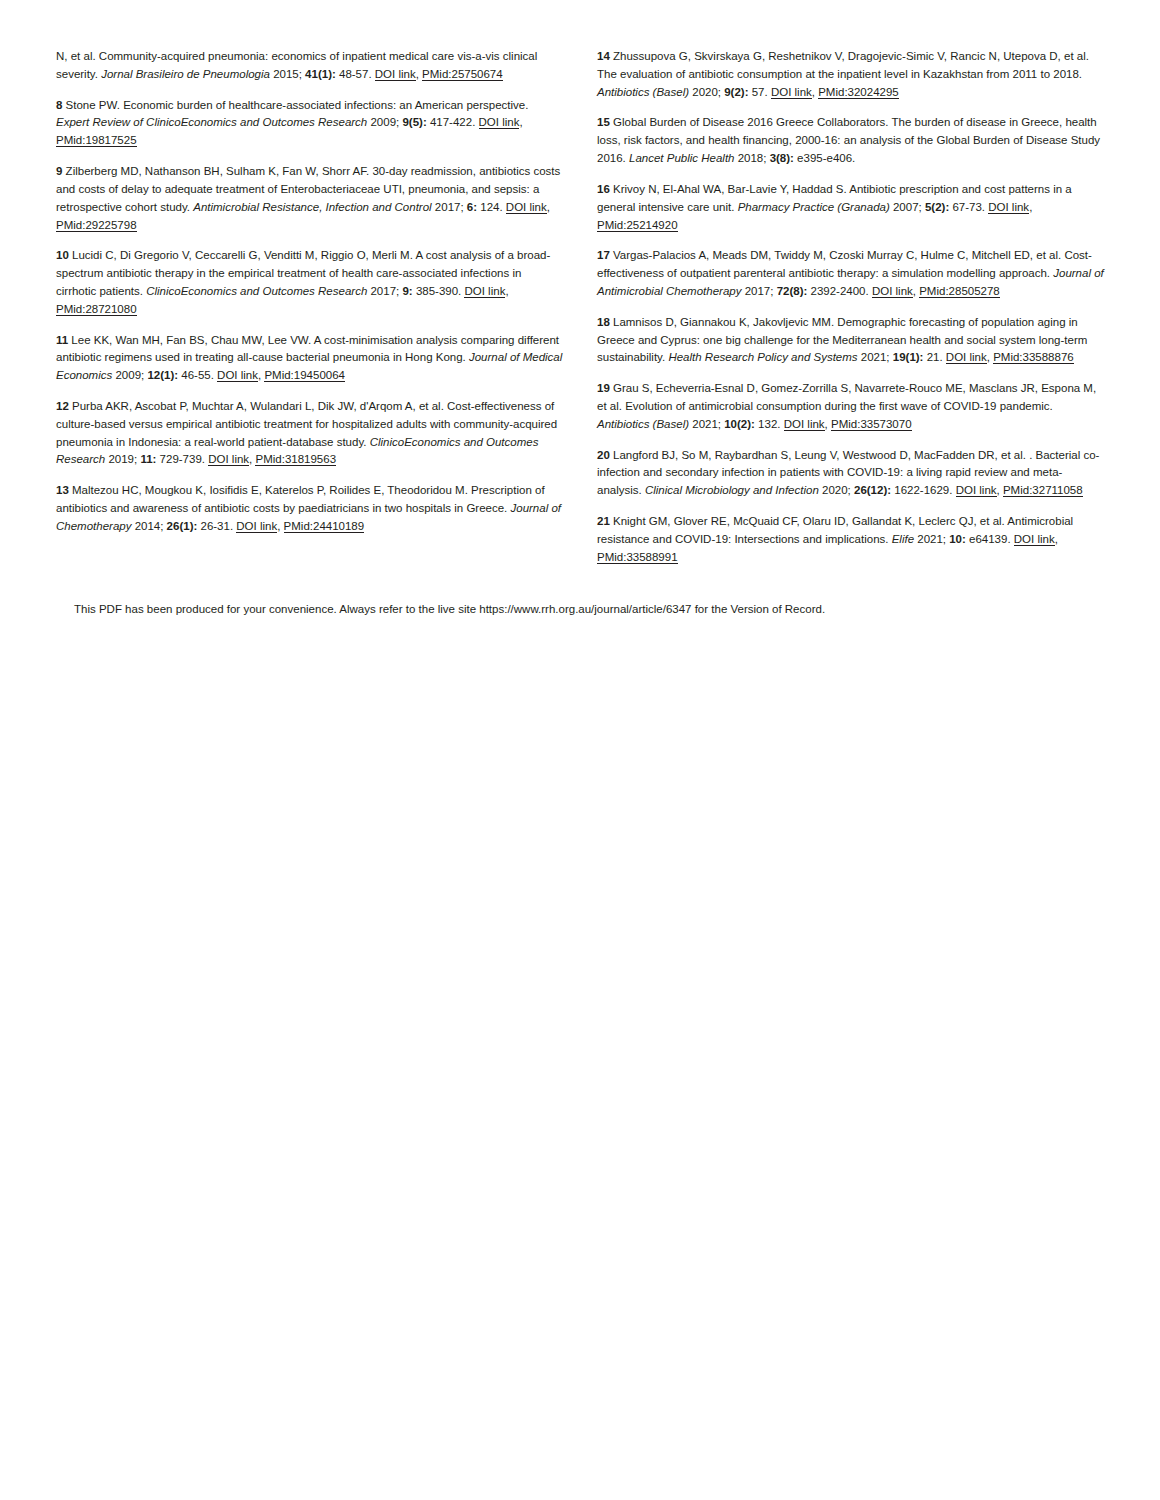N, et al. Community-acquired pneumonia: economics of inpatient medical care vis-a-vis clinical severity. Jornal Brasileiro de Pneumologia 2015; 41(1): 48-57. DOI link, PMid:25750674
8 Stone PW. Economic burden of healthcare-associated infections: an American perspective. Expert Review of ClinicoEconomics and Outcomes Research 2009; 9(5): 417-422. DOI link, PMid:19817525
9 Zilberberg MD, Nathanson BH, Sulham K, Fan W, Shorr AF. 30-day readmission, antibiotics costs and costs of delay to adequate treatment of Enterobacteriaceae UTI, pneumonia, and sepsis: a retrospective cohort study. Antimicrobial Resistance, Infection and Control 2017; 6: 124. DOI link, PMid:29225798
10 Lucidi C, Di Gregorio V, Ceccarelli G, Venditti M, Riggio O, Merli M. A cost analysis of a broad-spectrum antibiotic therapy in the empirical treatment of health care-associated infections in cirrhotic patients. ClinicoEconomics and Outcomes Research 2017; 9: 385-390. DOI link, PMid:28721080
11 Lee KK, Wan MH, Fan BS, Chau MW, Lee VW. A cost-minimisation analysis comparing different antibiotic regimens used in treating all-cause bacterial pneumonia in Hong Kong. Journal of Medical Economics 2009; 12(1): 46-55. DOI link, PMid:19450064
12 Purba AKR, Ascobat P, Muchtar A, Wulandari L, Dik JW, d'Arqom A, et al. Cost-effectiveness of culture-based versus empirical antibiotic treatment for hospitalized adults with community-acquired pneumonia in Indonesia: a real-world patient-database study. ClinicoEconomics and Outcomes Research 2019; 11: 729-739. DOI link, PMid:31819563
13 Maltezou HC, Mougkou K, Iosifidis E, Katerelos P, Roilides E, Theodoridou M. Prescription of antibiotics and awareness of antibiotic costs by paediatricians in two hospitals in Greece. Journal of Chemotherapy 2014; 26(1): 26-31. DOI link, PMid:24410189
14 Zhussupova G, Skvirskaya G, Reshetnikov V, Dragojevic-Simic V, Rancic N, Utepova D, et al. The evaluation of antibiotic consumption at the inpatient level in Kazakhstan from 2011 to 2018. Antibiotics (Basel) 2020; 9(2): 57. DOI link, PMid:32024295
15 Global Burden of Disease 2016 Greece Collaborators. The burden of disease in Greece, health loss, risk factors, and health financing, 2000-16: an analysis of the Global Burden of Disease Study 2016. Lancet Public Health 2018; 3(8): e395-e406.
16 Krivoy N, El-Ahal WA, Bar-Lavie Y, Haddad S. Antibiotic prescription and cost patterns in a general intensive care unit. Pharmacy Practice (Granada) 2007; 5(2): 67-73. DOI link, PMid:25214920
17 Vargas-Palacios A, Meads DM, Twiddy M, Czoski Murray C, Hulme C, Mitchell ED, et al. Cost-effectiveness of outpatient parenteral antibiotic therapy: a simulation modelling approach. Journal of Antimicrobial Chemotherapy 2017; 72(8): 2392-2400. DOI link, PMid:28505278
18 Lamnisos D, Giannakou K, Jakovljevic MM. Demographic forecasting of population aging in Greece and Cyprus: one big challenge for the Mediterranean health and social system long-term sustainability. Health Research Policy and Systems 2021; 19(1): 21. DOI link, PMid:33588876
19 Grau S, Echeverria-Esnal D, Gomez-Zorrilla S, Navarrete-Rouco ME, Masclans JR, Espona M, et al. Evolution of antimicrobial consumption during the first wave of COVID-19 pandemic. Antibiotics (Basel) 2021; 10(2): 132. DOI link, PMid:33573070
20 Langford BJ, So M, Raybardhan S, Leung V, Westwood D, MacFadden DR, et al. . Bacterial co-infection and secondary infection in patients with COVID-19: a living rapid review and meta-analysis. Clinical Microbiology and Infection 2020; 26(12): 1622-1629. DOI link, PMid:32711058
21 Knight GM, Glover RE, McQuaid CF, Olaru ID, Gallandat K, Leclerc QJ, et al. Antimicrobial resistance and COVID-19: Intersections and implications. Elife 2021; 10: e64139. DOI link, PMid:33588991
This PDF has been produced for your convenience. Always refer to the live site https://www.rrh.org.au/journal/article/6347 for the Version of Record.